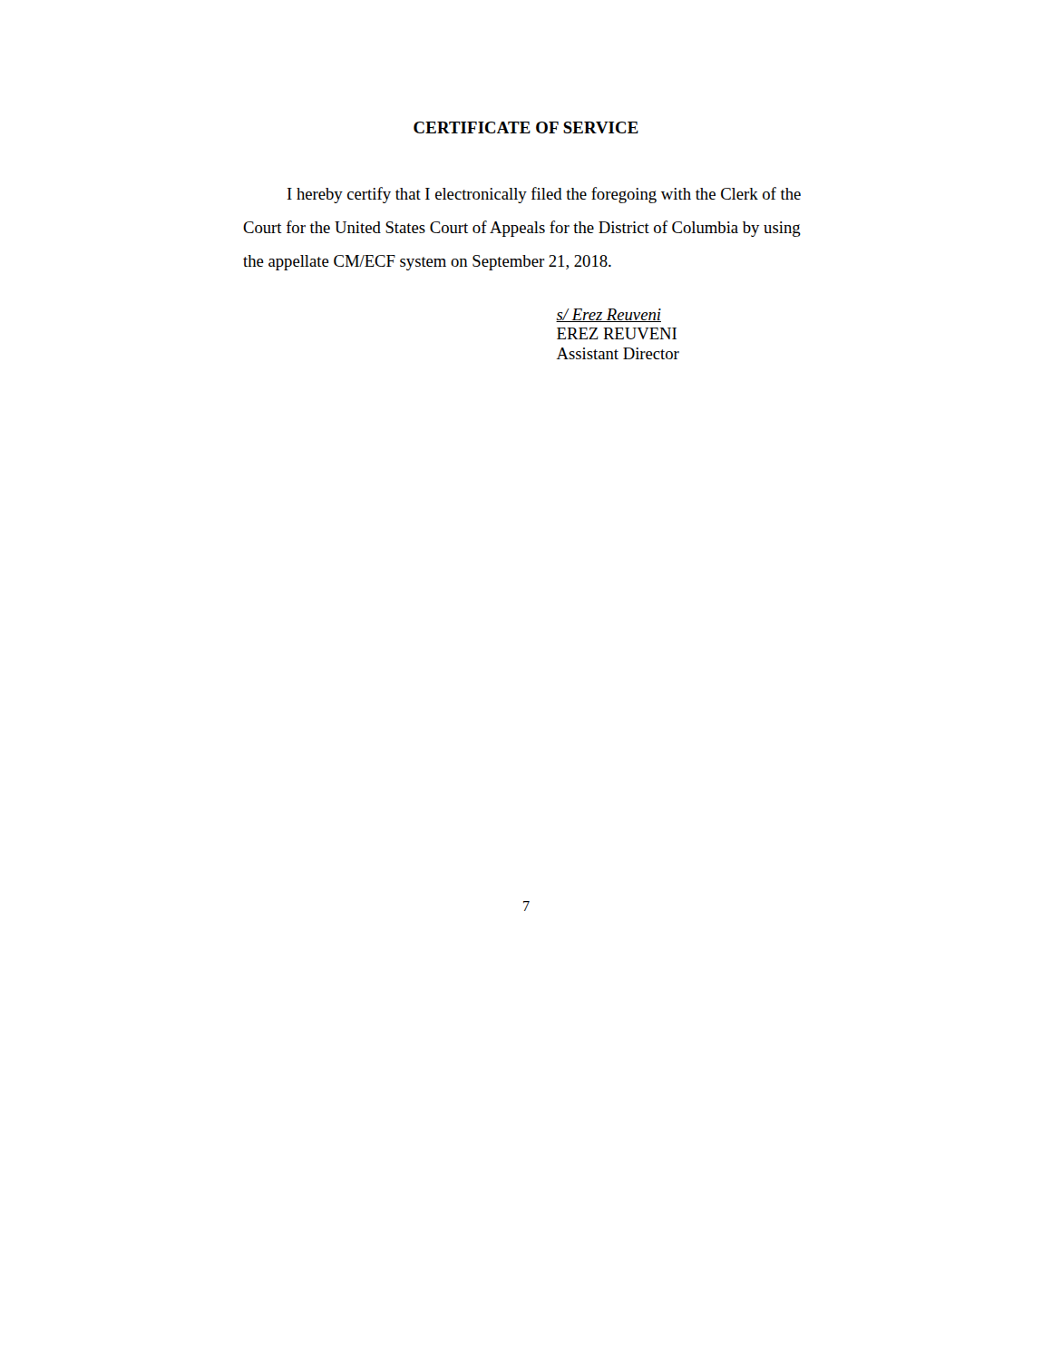CERTIFICATE OF SERVICE
I hereby certify that I electronically filed the foregoing with the Clerk of the Court for the United States Court of Appeals for the District of Columbia by using the appellate CM/ECF system on September 21, 2018.
s/ Erez Reuveni EREZ REUVENI Assistant Director
7